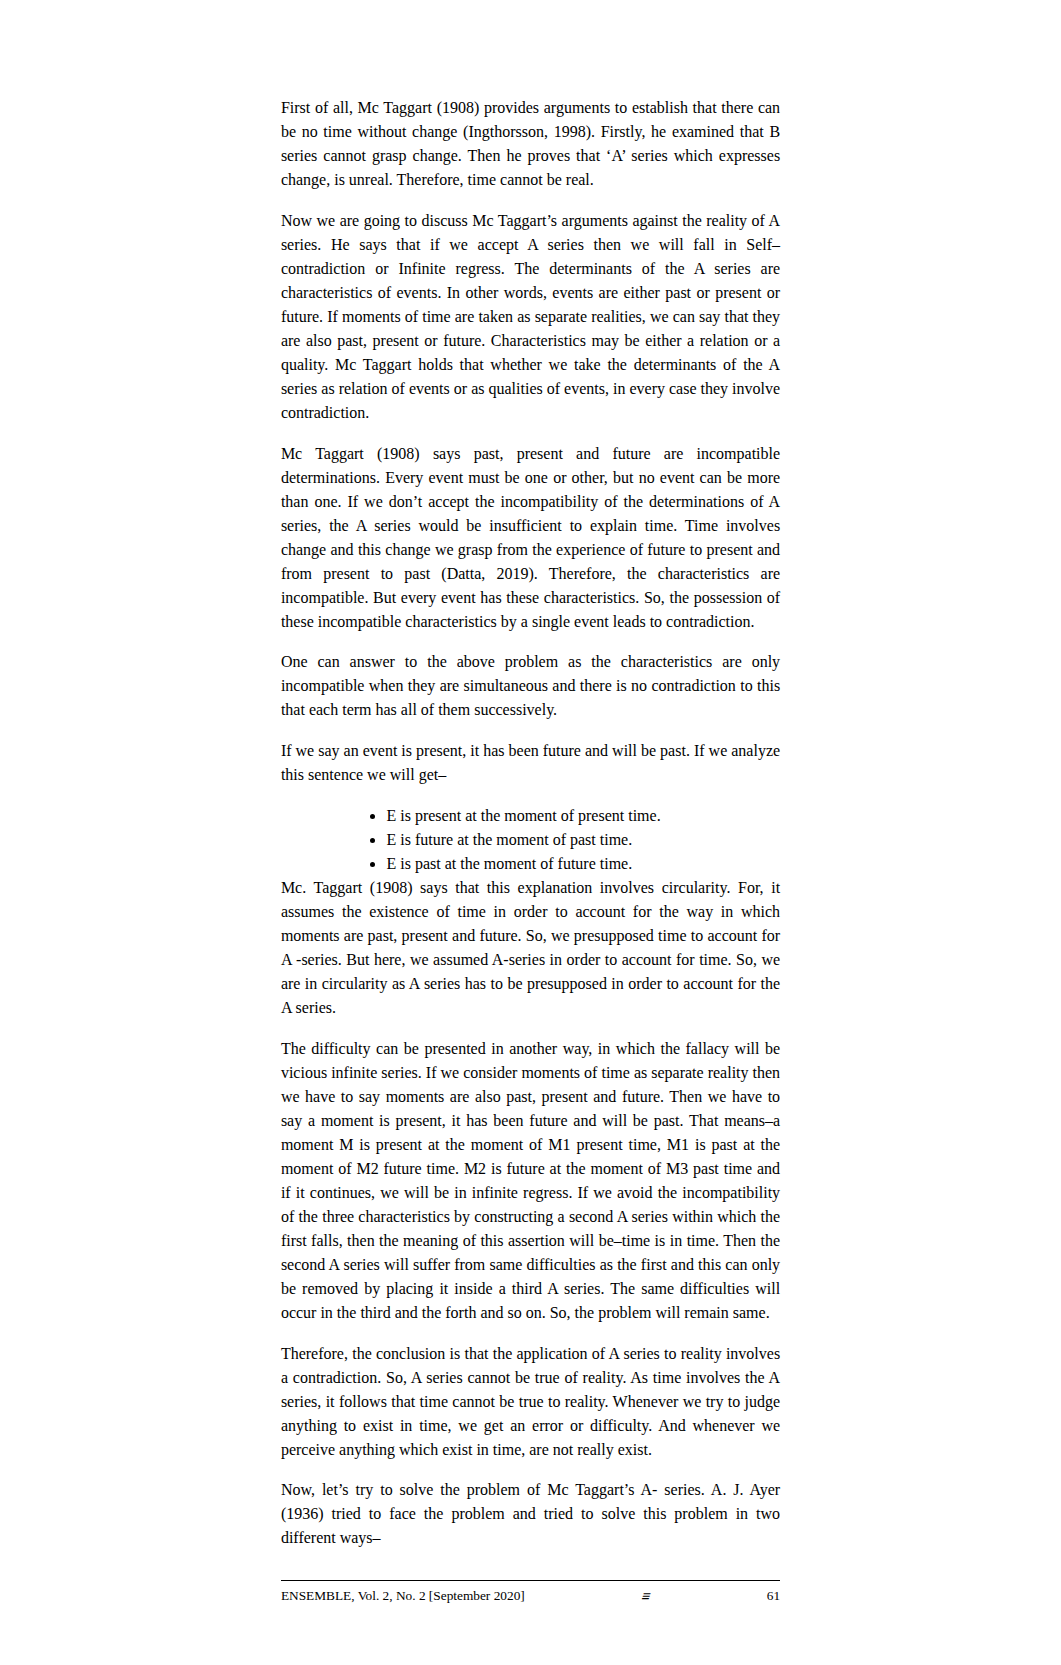First of all, Mc Taggart (1908) provides arguments to establish that there can be no time without change (Ingthorsson, 1998). Firstly, he examined that B series cannot grasp change. Then he proves that ‘A’ series which expresses change, is unreal. Therefore, time cannot be real.
Now we are going to discuss Mc Taggart’s arguments against the reality of A series. He says that if we accept A series then we will fall in Self–contradiction or Infinite regress. The determinants of the A series are characteristics of events. In other words, events are either past or present or future. If moments of time are taken as separate realities, we can say that they are also past, present or future. Characteristics may be either a relation or a quality. Mc Taggart holds that whether we take the determinants of the A series as relation of events or as qualities of events, in every case they involve contradiction.
Mc Taggart (1908) says past, present and future are incompatible determinations. Every event must be one or other, but no event can be more than one. If we don’t accept the incompatibility of the determinations of A series, the A series would be insufficient to explain time. Time involves change and this change we grasp from the experience of future to present and from present to past (Datta, 2019). Therefore, the characteristics are incompatible. But every event has these characteristics. So, the possession of these incompatible characteristics by a single event leads to contradiction.
One can answer to the above problem as the characteristics are only incompatible when they are simultaneous and there is no contradiction to this that each term has all of them successively.
If we say an event is present, it has been future and will be past. If we analyze this sentence we will get–
E is present at the moment of present time.
E is future at the moment of past time.
E is past at the moment of future time.
Mc. Taggart (1908) says that this explanation involves circularity. For, it assumes the existence of time in order to account for the way in which moments are past, present and future. So, we presupposed time to account for A -series. But here, we assumed A-series in order to account for time. So, we are in circularity as A series has to be presupposed in order to account for the A series.
The difficulty can be presented in another way, in which the fallacy will be vicious infinite series. If we consider moments of time as separate reality then we have to say moments are also past, present and future. Then we have to say a moment is present, it has been future and will be past. That means–a moment M is present at the moment of M1 present time, M1 is past at the moment of M2 future time. M2 is future at the moment of M3 past time and if it continues, we will be in infinite regress. If we avoid the incompatibility of the three characteristics by constructing a second A series within which the first falls, then the meaning of this assertion will be–time is in time. Then the second A series will suffer from same difficulties as the first and this can only be removed by placing it inside a third A series. The same difficulties will occur in the third and the forth and so on. So, the problem will remain same.
Therefore, the conclusion is that the application of A series to reality involves a contradiction. So, A series cannot be true of reality. As time involves the A series, it follows that time cannot be true to reality. Whenever we try to judge anything to exist in time, we get an error or difficulty. And whenever we perceive anything which exist in time, are not really exist.
Now, let’s try to solve the problem of Mc Taggart’s A- series. A. J. Ayer (1936) tried to face the problem and tried to solve this problem in two different ways–
ENSEMBLE, Vol. 2, No. 2 [September 2020] ≡ 61